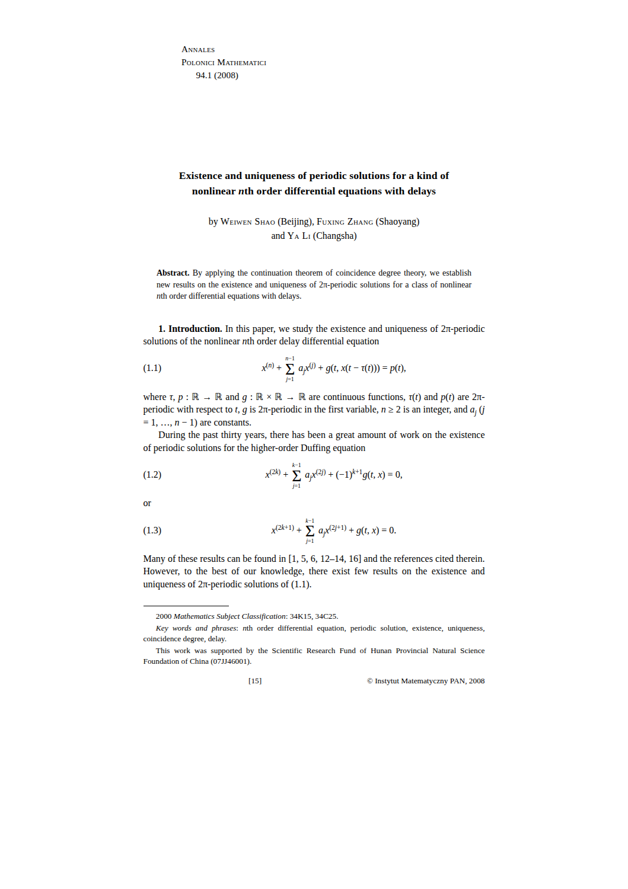Annales
Polonici Mathematici
94.1 (2008)
Existence and uniqueness of periodic solutions for a kind of
nonlinear nth order differential equations with delays
by Weiwen Shao (Beijing), Fuxing Zhang (Shaoyang)
and Ya Li (Changsha)
Abstract. By applying the continuation theorem of coincidence degree theory, we establish new results on the existence and uniqueness of 2π-periodic solutions for a class of nonlinear nth order differential equations with delays.
1. Introduction. In this paper, we study the existence and uniqueness of 2π-periodic solutions of the nonlinear nth order delay differential equation
(1.1)
x(n) + n−1 Σj=1 ajx(j) + g(t, x(t − τ(t))) = p(t),
where τ, p : ℝ → ℝ and g : ℝ × ℝ → ℝ are continuous functions, τ(t) and p(t) are 2π-periodic with respect to t, g is 2π-periodic in the first variable, n ≥ 2 is an integer, and aj (j = 1, …, n − 1) are constants.
During the past thirty years, there has been a great amount of work on the existence of periodic solutions for the higher-order Duffing equation
(1.2)
x(2k) + k−1 Σj=1 ajx(2j) + (−1)k+1g(t, x) = 0,
or
(1.3)
x(2k+1) + k−1 Σj=1 ajx(2j+1) + g(t, x) = 0.
Many of these results can be found in [1, 5, 6, 12–14, 16] and the references cited therein. However, to the best of our knowledge, there exist few results on the existence and uniqueness of 2π-periodic solutions of (1.1).
2000 Mathematics Subject Classification: 34K15, 34C25.
Key words and phrases: nth order differential equation, periodic solution, existence, uniqueness, coincidence degree, delay.
This work was supported by the Scientific Research Fund of Hunan Provincial Natural Science Foundation of China (07JJ46001).
[15]
© Instytut Matematyczny PAN, 2008